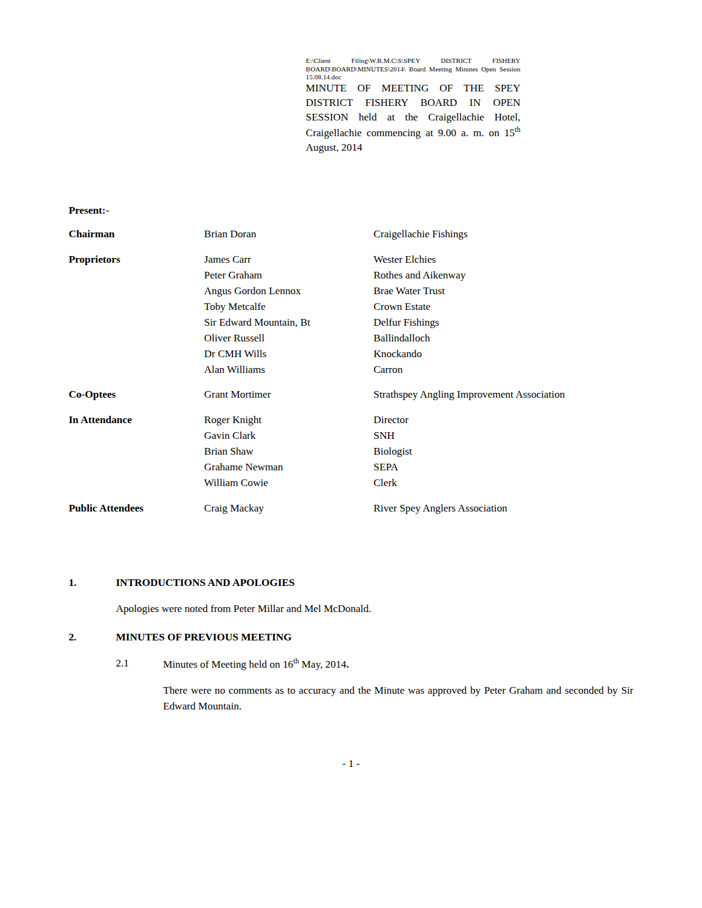E:\Client Filing\W.R.M.C\S\SPEY DISTRICT FISHERY BOARD\BOARD\MINUTES\2014\ Board Meeting Minutes Open Session 15.08.14.doc
Minute of meeting of the Spey District Fishery Board in open session held at the Craigellachie Hotel, Craigellachie commencing at 9.00 a. m. on 15th August, 2014
Present:-
| Chairman | Brian Doran | Craigellachie Fishings |
| Proprietors | James Carr Peter Graham Angus Gordon Lennox Toby Metcalfe Sir Edward Mountain, Bt Oliver Russell Dr CMH Wills Alan Williams | Wester Elchies Rothes and Aikenway Brae Water Trust Crown Estate Delfur Fishings Ballindalloch Knockando Carron |
| Co-Optees | Grant Mortimer | Strathspey Angling Improvement Association |
| In Attendance | Roger Knight Gavin Clark Brian Shaw Grahame Newman William Cowie | Director SNH Biologist SEPA Clerk |
| Public Attendees | Craig Mackay | River Spey Anglers Association |
Introductions and Apologies
Apologies were noted from Peter Millar and Mel McDonald.
Minutes of Previous Meeting
2.1
Minutes of Meeting held on 16th May, 2014.
There were no comments as to accuracy and the Minute was approved by Peter Graham and seconded by Sir Edward Mountain.
- 1 -